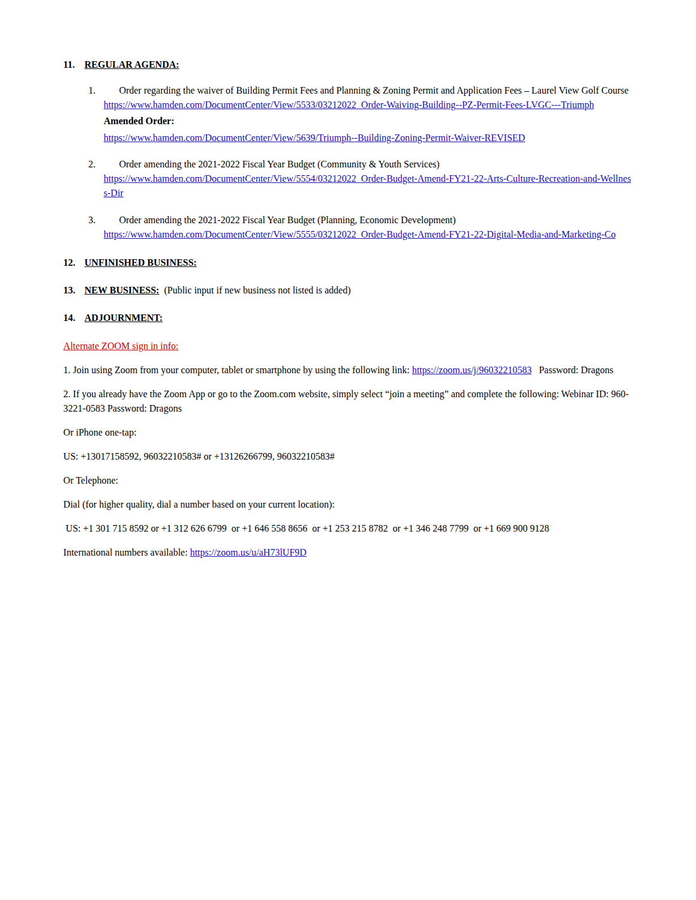11. REGULAR AGENDA:
1. Order regarding the waiver of Building Permit Fees and Planning & Zoning Permit and Application Fees – Laurel View Golf Course
https://www.hamden.com/DocumentCenter/View/5533/03212022_Order-Waiving-Building--PZ-Permit-Fees-LVGC---Triumph
Amended Order:
https://www.hamden.com/DocumentCenter/View/5639/Triumph--Building-Zoning-Permit-Waiver-REVISED
2. Order amending the 2021-2022 Fiscal Year Budget (Community & Youth Services)
https://www.hamden.com/DocumentCenter/View/5554/03212022_Order-Budget-Amend-FY21-22-Arts-Culture-Recreation-and-Wellness-Dir
3. Order amending the 2021-2022 Fiscal Year Budget (Planning, Economic Development)
https://www.hamden.com/DocumentCenter/View/5555/03212022_Order-Budget-Amend-FY21-22-Digital-Media-and-Marketing-Co
12. UNFINISHED BUSINESS:
13. NEW BUSINESS: (Public input if new business not listed is added)
14. ADJOURNMENT:
Alternate ZOOM sign in info:
1. Join using Zoom from your computer, tablet or smartphone by using the following link: https://zoom.us/j/96032210583 Password: Dragons
2. If you already have the Zoom App or go to the Zoom.com website, simply select “join a meeting” and complete the following: Webinar ID: 960-3221-0583 Password: Dragons
Or iPhone one-tap:
US: +13017158592, 96032210583# or +13126266799, 96032210583#
Or Telephone:
Dial (for higher quality, dial a number based on your current location):
US: +1 301 715 8592 or +1 312 626 6799 or +1 646 558 8656 or +1 253 215 8782 or +1 346 248 7799 or +1 669 900 9128
International numbers available: https://zoom.us/u/aH73lUF9D